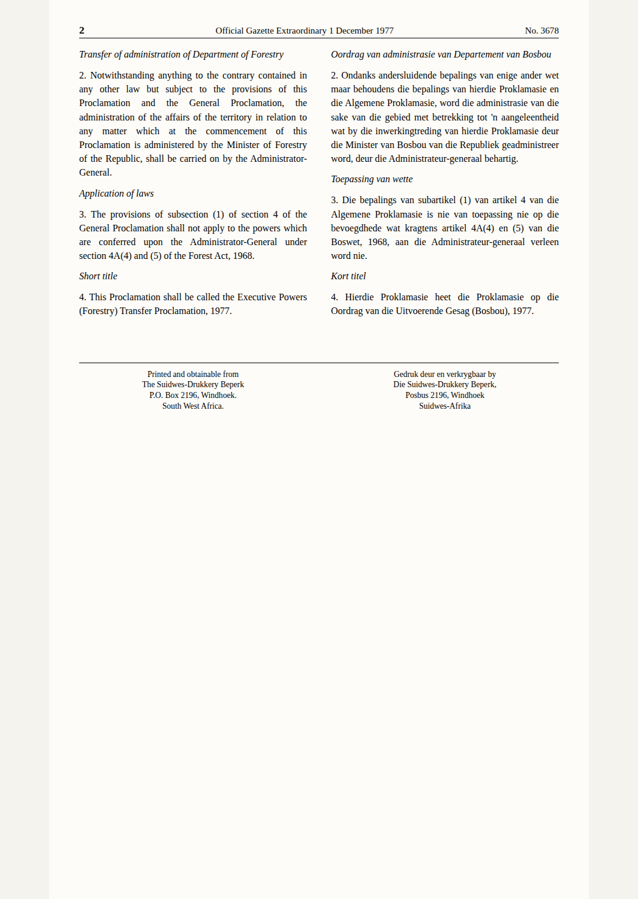2 Official Gazette Extraordinary 1 December 1977 No. 3678
Transfer of administration of Department of Forestry
2. Notwithstanding anything to the contrary contained in any other law but subject to the provisions of this Proclamation and the General Proclamation, the administration of the affairs of the territory in relation to any matter which at the commencement of this Proclamation is administered by the Minister of Forestry of the Republic, shall be carried on by the Administrator-General.
Application of laws
3. The provisions of subsection (1) of section 4 of the General Proclamation shall not apply to the powers which are conferred upon the Administrator-General under section 4A(4) and (5) of the Forest Act, 1968.
Short title
4. This Proclamation shall be called the Executive Powers (Forestry) Transfer Proclamation, 1977.
Oordrag van administrasie van Departement van Bosbou
2. Ondanks andersluidende bepalings van enige ander wet maar behoudens die bepalings van hierdie Proklamasie en die Algemene Proklamasie, word die administrasie van die sake van die gebied met betrekking tot 'n aangeleentheid wat by die inwerkingtreding van hierdie Proklamasie deur die Minister van Bosbou van die Republiek geadministreer word, deur die Administrateur-generaal behartig.
Toepassing van wette
3. Die bepalings van subartikel (1) van artikel 4 van die Algemene Proklamasie is nie van toepassing nie op die bevoegdhede wat kragtens artikel 4A(4) en (5) van die Boswet, 1968, aan die Administrateur-generaal verleen word nie.
Kort titel
4. Hierdie Proklamasie heet die Proklamasie op die Oordrag van die Uitvoerende Gesag (Bosbou), 1977.
Printed and obtainable from
The Suidwes-Drukkery Beperk
P.O. Box 2196, Windhoek.
South West Africa.
Gedruk deur en verkrygbaar by
Die Suidwes-Drukkery Beperk,
Posbus 2196, Windhoek
Suidwes-Afrika